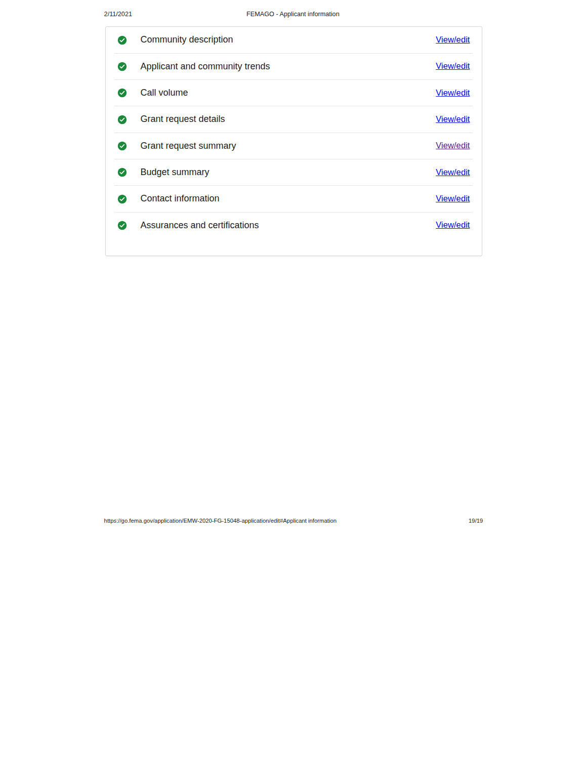2/11/2021 FEMAGO - Applicant information
Community description View/edit
Applicant and community trends View/edit
Call volume View/edit
Grant request details View/edit
Grant request summary View/edit
Budget summary View/edit
Contact information View/edit
Assurances and certifications View/edit
https://go.fema.gov/application/EMW-2020-FG-15048-application/edit#Applicant information 19/19